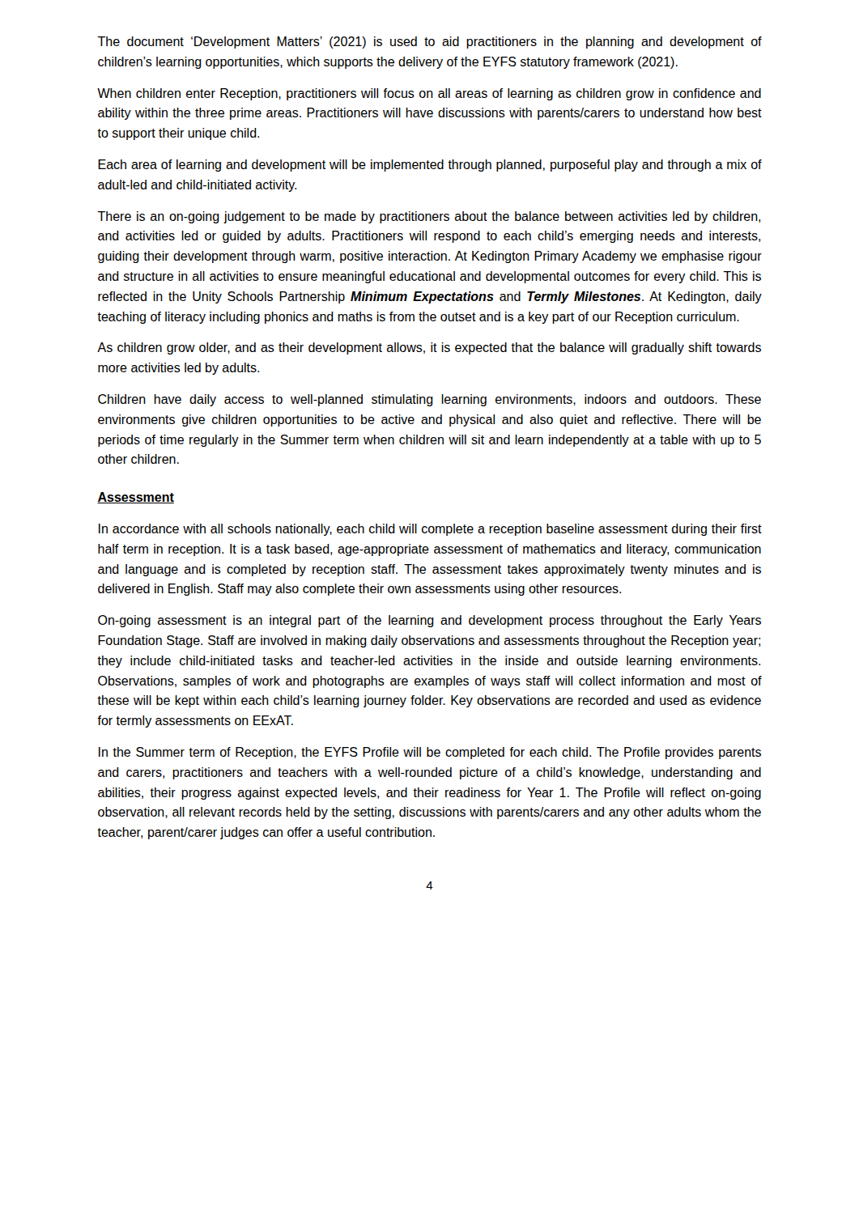The document ‘Development Matters’ (2021) is used to aid practitioners in the planning and development of children’s learning opportunities, which supports the delivery of the EYFS statutory framework (2021).
When children enter Reception, practitioners will focus on all areas of learning as children grow in confidence and ability within the three prime areas. Practitioners will have discussions with parents/carers to understand how best to support their unique child.
Each area of learning and development will be implemented through planned, purposeful play and through a mix of adult-led and child-initiated activity.
There is an on-going judgement to be made by practitioners about the balance between activities led by children, and activities led or guided by adults. Practitioners will respond to each child’s emerging needs and interests, guiding their development through warm, positive interaction. At Kedington Primary Academy we emphasise rigour and structure in all activities to ensure meaningful educational and developmental outcomes for every child. This is reflected in the Unity Schools Partnership Minimum Expectations and Termly Milestones. At Kedington, daily teaching of literacy including phonics and maths is from the outset and is a key part of our Reception curriculum.
As children grow older, and as their development allows, it is expected that the balance will gradually shift towards more activities led by adults.
Children have daily access to well-planned stimulating learning environments, indoors and outdoors. These environments give children opportunities to be active and physical and also quiet and reflective. There will be periods of time regularly in the Summer term when children will sit and learn independently at a table with up to 5 other children.
Assessment
In accordance with all schools nationally, each child will complete a reception baseline assessment during their first half term in reception. It is a task based, age-appropriate assessment of mathematics and literacy, communication and language and is completed by reception staff. The assessment takes approximately twenty minutes and is delivered in English. Staff may also complete their own assessments using other resources.
On-going assessment is an integral part of the learning and development process throughout the Early Years Foundation Stage. Staff are involved in making daily observations and assessments throughout the Reception year; they include child-initiated tasks and teacher-led activities in the inside and outside learning environments. Observations, samples of work and photographs are examples of ways staff will collect information and most of these will be kept within each child’s learning journey folder. Key observations are recorded and used as evidence for termly assessments on EExAT.
In the Summer term of Reception, the EYFS Profile will be completed for each child. The Profile provides parents and carers, practitioners and teachers with a well-rounded picture of a child’s knowledge, understanding and abilities, their progress against expected levels, and their readiness for Year 1. The Profile will reflect on-going observation, all relevant records held by the setting, discussions with parents/carers and any other adults whom the teacher, parent/carer judges can offer a useful contribution.
4